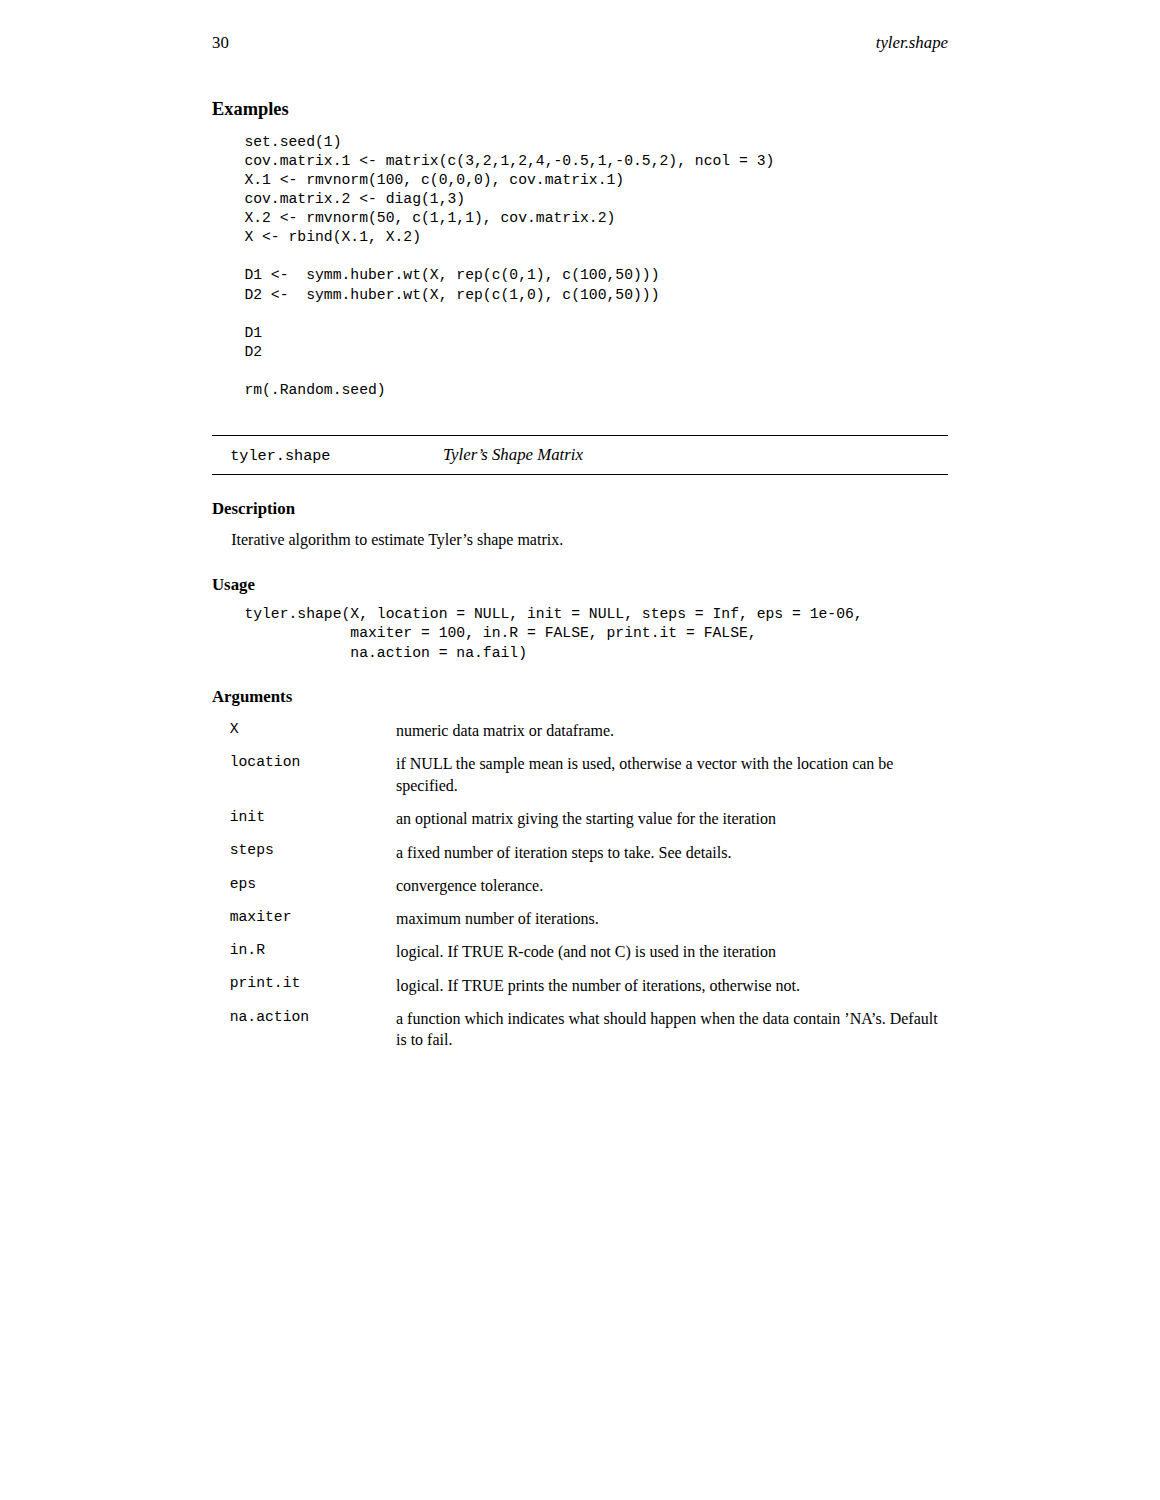30 tyler.shape
Examples
set.seed(1)
cov.matrix.1 <- matrix(c(3,2,1,2,4,-0.5,1,-0.5,2), ncol = 3)
X.1 <- rmvnorm(100, c(0,0,0), cov.matrix.1)
cov.matrix.2 <- diag(1,3)
X.2 <- rmvnorm(50, c(1,1,1), cov.matrix.2)
X <- rbind(X.1, X.2)

D1 <-  symm.huber.wt(X, rep(c(0,1), c(100,50)))
D2 <-  symm.huber.wt(X, rep(c(1,0), c(100,50)))

D1
D2

rm(.Random.seed)
tyler.shape Tyler’s Shape Matrix
Description
Iterative algorithm to estimate Tyler’s shape matrix.
Usage
tyler.shape(X, location = NULL, init = NULL, steps = Inf, eps = 1e-06,
            maxiter = 100, in.R = FALSE, print.it = FALSE,
            na.action = na.fail)
Arguments
X
numeric data matrix or dataframe.
location
if NULL the sample mean is used, otherwise a vector with the location can be specified.
init
an optional matrix giving the starting value for the iteration
steps
a fixed number of iteration steps to take. See details.
eps
convergence tolerance.
maxiter
maximum number of iterations.
in.R
logical. If TRUE R-code (and not C) is used in the iteration
print.it
logical. If TRUE prints the number of iterations, otherwise not.
na.action
a function which indicates what should happen when the data contain ’NA’s. Default is to fail.